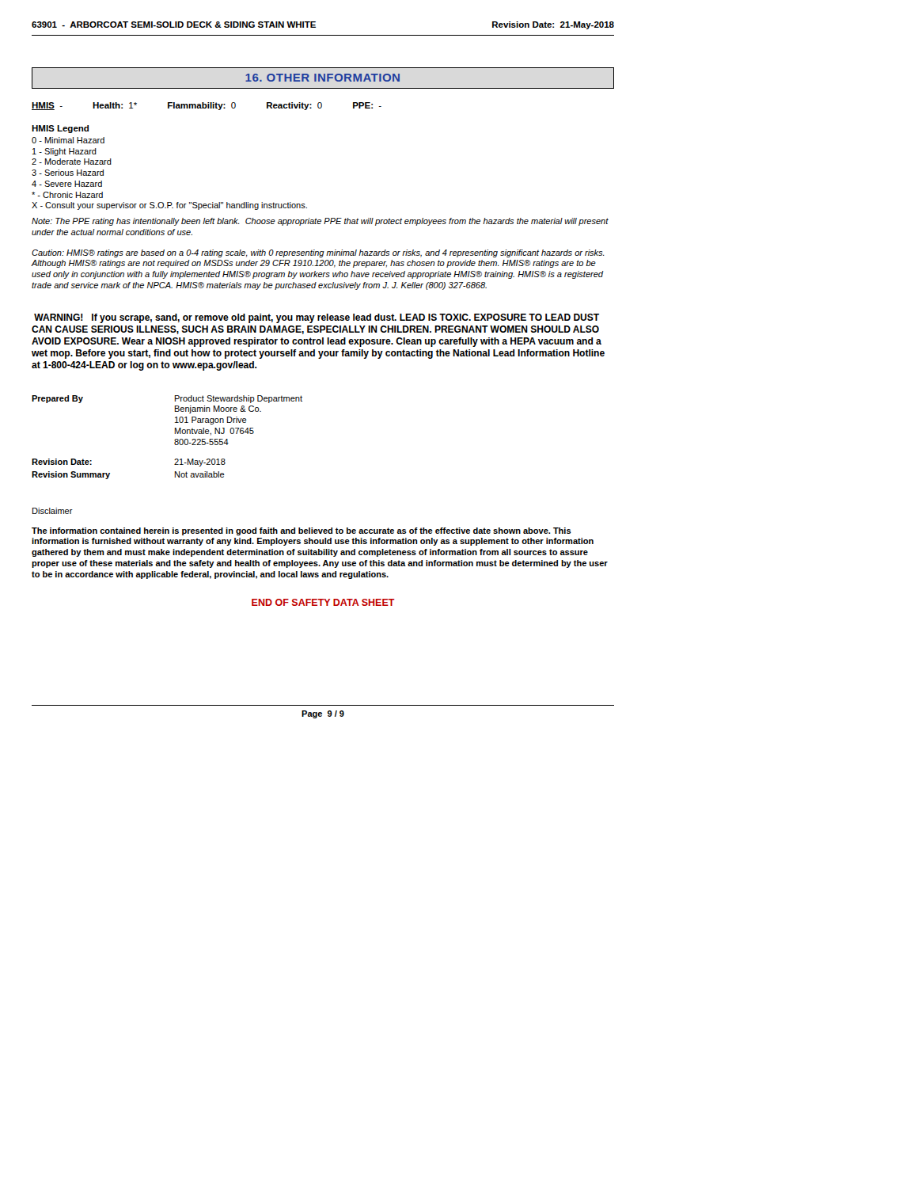63901 - ARBORCOAT SEMI-SOLID DECK & SIDING STAIN WHITE
Revision Date: 21-May-2018
16. OTHER INFORMATION
HMIS - Health: 1* Flammability: 0 Reactivity: 0 PPE: -
HMIS Legend
0 - Minimal Hazard
1 - Slight Hazard
2 - Moderate Hazard
3 - Serious Hazard
4 - Severe Hazard
* - Chronic Hazard
X - Consult your supervisor or S.O.P. for "Special" handling instructions.
Note: The PPE rating has intentionally been left blank. Choose appropriate PPE that will protect employees from the hazards the material will present under the actual normal conditions of use.
Caution: HMIS® ratings are based on a 0-4 rating scale, with 0 representing minimal hazards or risks, and 4 representing significant hazards or risks. Although HMIS® ratings are not required on MSDSs under 29 CFR 1910.1200, the preparer, has chosen to provide them. HMIS® ratings are to be used only in conjunction with a fully implemented HMIS® program by workers who have received appropriate HMIS® training. HMIS® is a registered trade and service mark of the NPCA. HMIS® materials may be purchased exclusively from J. J. Keller (800) 327-6868.
WARNING! If you scrape, sand, or remove old paint, you may release lead dust. LEAD IS TOXIC. EXPOSURE TO LEAD DUST CAN CAUSE SERIOUS ILLNESS, SUCH AS BRAIN DAMAGE, ESPECIALLY IN CHILDREN. PREGNANT WOMEN SHOULD ALSO AVOID EXPOSURE. Wear a NIOSH approved respirator to control lead exposure. Clean up carefully with a HEPA vacuum and a wet mop. Before you start, find out how to protect yourself and your family by contacting the National Lead Information Hotline at 1-800-424-LEAD or log on to www.epa.gov/lead.
| Prepared By | Product Stewardship Department Benjamin Moore & Co. 101 Paragon Drive Montvale, NJ 07645 800-225-5554 |
| Revision Date: | 21-May-2018 |
| Revision Summary | Not available |
Disclaimer
The information contained herein is presented in good faith and believed to be accurate as of the effective date shown above. This information is furnished without warranty of any kind. Employers should use this information only as a supplement to other information gathered by them and must make independent determination of suitability and completeness of information from all sources to assure proper use of these materials and the safety and health of employees. Any use of this data and information must be determined by the user to be in accordance with applicable federal, provincial, and local laws and regulations.
END OF SAFETY DATA SHEET
Page 9 / 9